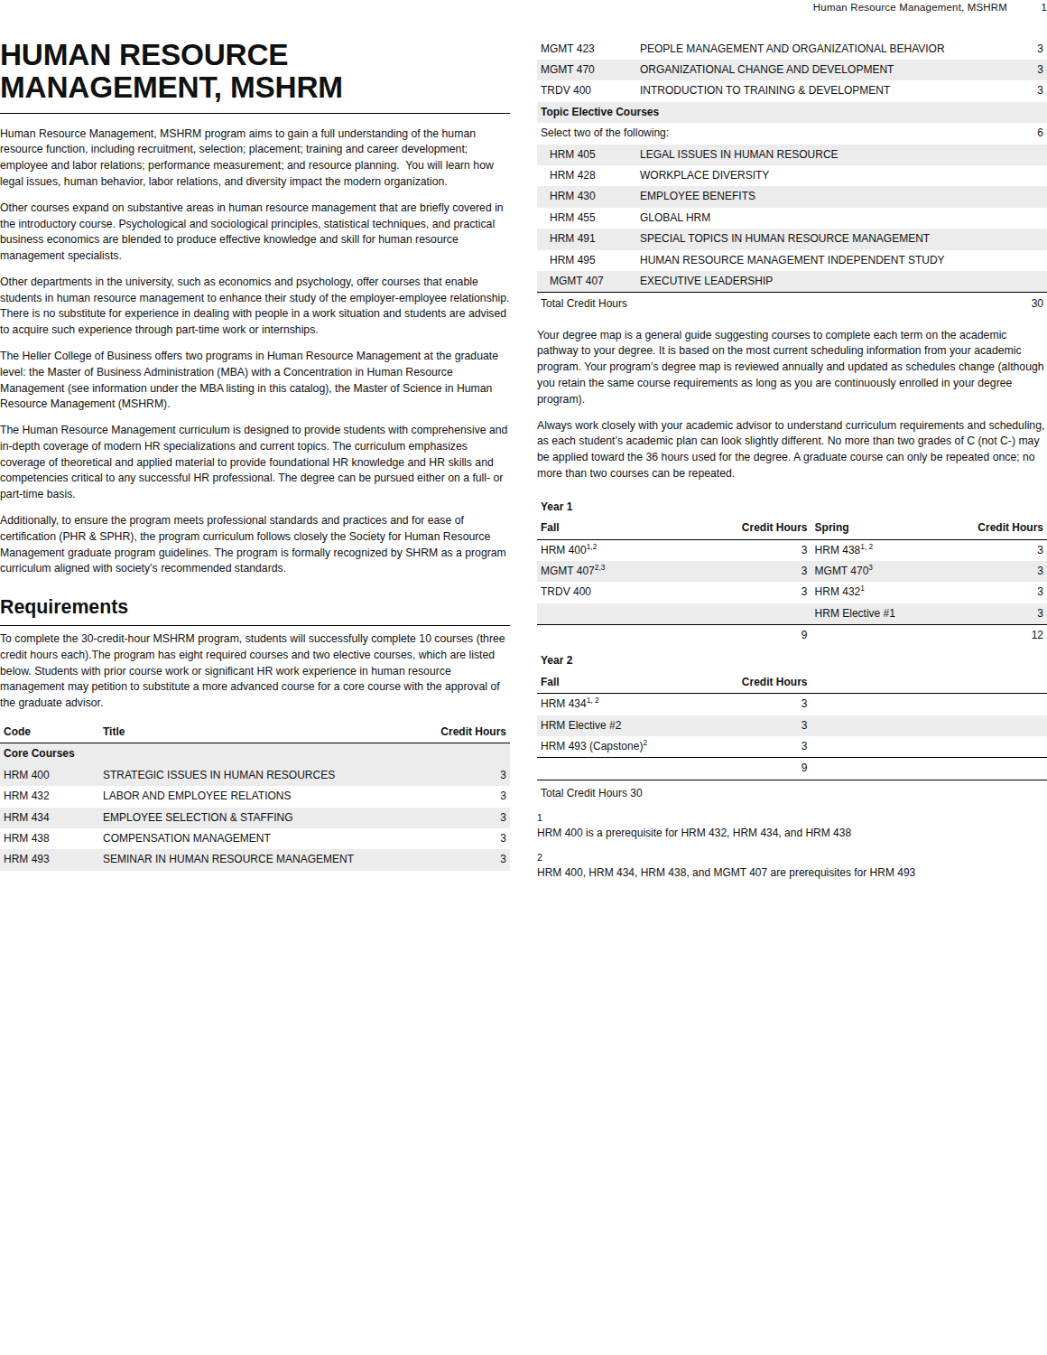Human Resource Management, MSHRM 1
Human Resource Management, MSHRM
Human Resource Management, MSHRM program aims to gain a full understanding of the human resource function, including recruitment, selection; placement; training and career development; employee and labor relations; performance measurement; and resource planning. You will learn how legal issues, human behavior, labor relations, and diversity impact the modern organization.
Other courses expand on substantive areas in human resource management that are briefly covered in the introductory course. Psychological and sociological principles, statistical techniques, and practical business economics are blended to produce effective knowledge and skill for human resource management specialists.
Other departments in the university, such as economics and psychology, offer courses that enable students in human resource management to enhance their study of the employer-employee relationship. There is no substitute for experience in dealing with people in a work situation and students are advised to acquire such experience through part-time work or internships.
The Heller College of Business offers two programs in Human Resource Management at the graduate level: the Master of Business Administration (MBA) with a Concentration in Human Resource Management (see information under the MBA listing in this catalog), the Master of Science in Human Resource Management (MSHRM).
The Human Resource Management curriculum is designed to provide students with comprehensive and in-depth coverage of modern HR specializations and current topics. The curriculum emphasizes coverage of theoretical and applied material to provide foundational HR knowledge and HR skills and competencies critical to any successful HR professional. The degree can be pursued either on a full- or part-time basis.
Additionally, to ensure the program meets professional standards and practices and for ease of certification (PHR & SPHR), the program curriculum follows closely the Society for Human Resource Management graduate program guidelines. The program is formally recognized by SHRM as a program curriculum aligned with society’s recommended standards.
Requirements
To complete the 30-credit-hour MSHRM program, students will successfully complete 10 courses (three credit hours each).The program has eight required courses and two elective courses, which are listed below. Students with prior course work or significant HR work experience in human resource management may petition to substitute a more advanced course for a core course with the approval of the graduate advisor.
| Code | Title | Credit Hours |
| Core Courses |
| HRM 400 | STRATEGIC ISSUES IN HUMAN RESOURCES | 3 |
| HRM 432 | LABOR AND EMPLOYEE RELATIONS | 3 |
| HRM 434 | EMPLOYEE SELECTION & STAFFING | 3 |
| HRM 438 | COMPENSATION MANAGEMENT | 3 |
| HRM 493 | SEMINAR IN HUMAN RESOURCE MANAGEMENT | 3 |
| MGMT 423 | PEOPLE MANAGEMENT AND ORGANIZATIONAL BEHAVIOR | 3 |
| MGMT 470 | ORGANIZATIONAL CHANGE AND DEVELOPMENT | 3 |
| TRDV 400 | INTRODUCTION TO TRAINING & DEVELOPMENT | 3 |
| Topic Elective Courses |
| Select two of the following: | 6 |
| HRM 405 | LEGAL ISSUES IN HUMAN RESOURCE | |
| HRM 428 | WORKPLACE DIVERSITY | |
| HRM 430 | EMPLOYEE BENEFITS | |
| HRM 455 | GLOBAL HRM | |
| HRM 491 | SPECIAL TOPICS IN HUMAN RESOURCE MANAGEMENT | |
| HRM 495 | HUMAN RESOURCE MANAGEMENT INDEPENDENT STUDY | |
| MGMT 407 | EXECUTIVE LEADERSHIP | |
| Total Credit Hours | 30 |
Your degree map is a general guide suggesting courses to complete each term on the academic pathway to your degree. It is based on the most current scheduling information from your academic program. Your program’s degree map is reviewed annually and updated as schedules change (although you retain the same course requirements as long as you are continuously enrolled in your degree program).
Always work closely with your academic advisor to understand curriculum requirements and scheduling, as each student’s academic plan can look slightly different. No more than two grades of C (not C-) may be applied toward the 36 hours used for the degree. A graduate course can only be repeated once; no more than two courses can be repeated.
| Year 1 |
| Fall | Credit Hours | Spring | Credit Hours |
| HRM 400 1,2 | 3 | HRM 438 1, 2 | 3 |
| MGMT 407 2,3 | 3 | MGMT 470 3 | 3 |
| TRDV 400 | 3 | HRM 432 1 | 3 |
| | | HRM Elective #1 | 3 |
| | 9 | | 12 |
| Year 2 |
| Fall | Credit Hours | | |
| HRM 434 1, 2 | 3 | | |
| HRM Elective #2 | 3 | | |
| HRM 493 (Capstone) 2 | 3 | | |
| | 9 | | |
| Total Credit Hours 30 |
1
HRM 400 is a prerequisite for HRM 432, HRM 434, and HRM 438
2
HRM 400, HRM 434, HRM 438, and MGMT 407 are prerequisites for HRM 493